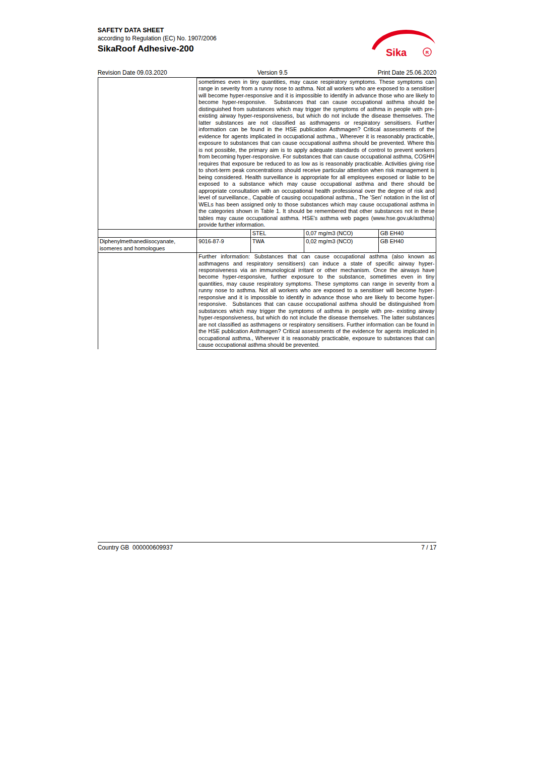SAFETY DATA SHEET
according to Regulation (EC) No. 1907/2006
SikaRoof Adhesive-200
Sika R
Revision Date 09.03.2020 Version 9.5 Print Date 25.06.2020
| | sometimes even in tiny quantities, may cause respiratory symptoms. These symptoms can range in severity from a runny nose to asthma. Not all workers who are exposed to a sensitiser will become hyper-responsive and it is impossible to identify in advance those who are likely to become hyper-responsive. Substances that can cause occupational asthma should be distinguished from substances which may trigger the symptoms of asthma in people with pre- existing airway hyper-responsiveness, but which do not include the disease themselves. The latter substances are not classified as asthmagens or respiratory sensitisers. Further information can be found in the HSE publication Asthmagen? Critical assessments of the evidence for agents implicated in occupational asthma., Wherever it is reasonably practicable, exposure to substances that can cause occupational asthma should be prevented. Where this is not possible, the primary aim is to apply adequate standards of control to prevent workers from becoming hyper-responsive. For substances that can cause occupational asthma, COSHH requires that exposure be reduced to as low as is reasonably practicable. Activities giving rise to short-term peak concentrations should receive particular attention when risk management is being considered. Health surveillance is appropriate for all employees exposed or liable to be exposed to a substance which may cause occupational asthma and there should be appropriate consultation with an occupational health professional over the degree of risk and level of surveillance., Capable of causing occupational asthma., The 'Sen' notation in the list of WELs has been assigned only to those substances which may cause occupational asthma in the categories shown in Table 1. It should be remembered that other substances not in these tables may cause occupational asthma. HSE's asthma web pages (www.hse.gov.uk/asthma) provide further information. |
| | | STEL | 0,07 mg/m3 (NCO) | GB EH40 |
| Diphenylmethanediisocyanate, isomeres and homologues | 9016-87-9 | TWA | 0,02 mg/m3 (NCO) | GB EH40 |
| | Further information: Substances that can cause occupational asthma (also known as asthmagens and respiratory sensitisers) can induce a state of specific airway hyper-responsiveness via an immunological irritant or other mechanism. Once the airways have become hyper-responsive, further exposure to the substance, sometimes even in tiny quantities, may cause respiratory symptoms. These symptoms can range in severity from a runny nose to asthma. Not all workers who are exposed to a sensitiser will become hyper-responsive and it is impossible to identify in advance those who are likely to become hyper-responsive. Substances that can cause occupational asthma should be distinguished from substances which may trigger the symptoms of asthma in people with pre- existing airway hyper-responsiveness, but which do not include the disease themselves. The latter substances are not classified as asthmagens or respiratory sensitisers. Further information can be found in the HSE publication Asthmagen? Critical assessments of the evidence for agents implicated in occupational asthma., Wherever it is reasonably practicable, exposure to substances that can cause occupational asthma should be prevented. |
Country GB 000000609937 7 / 17